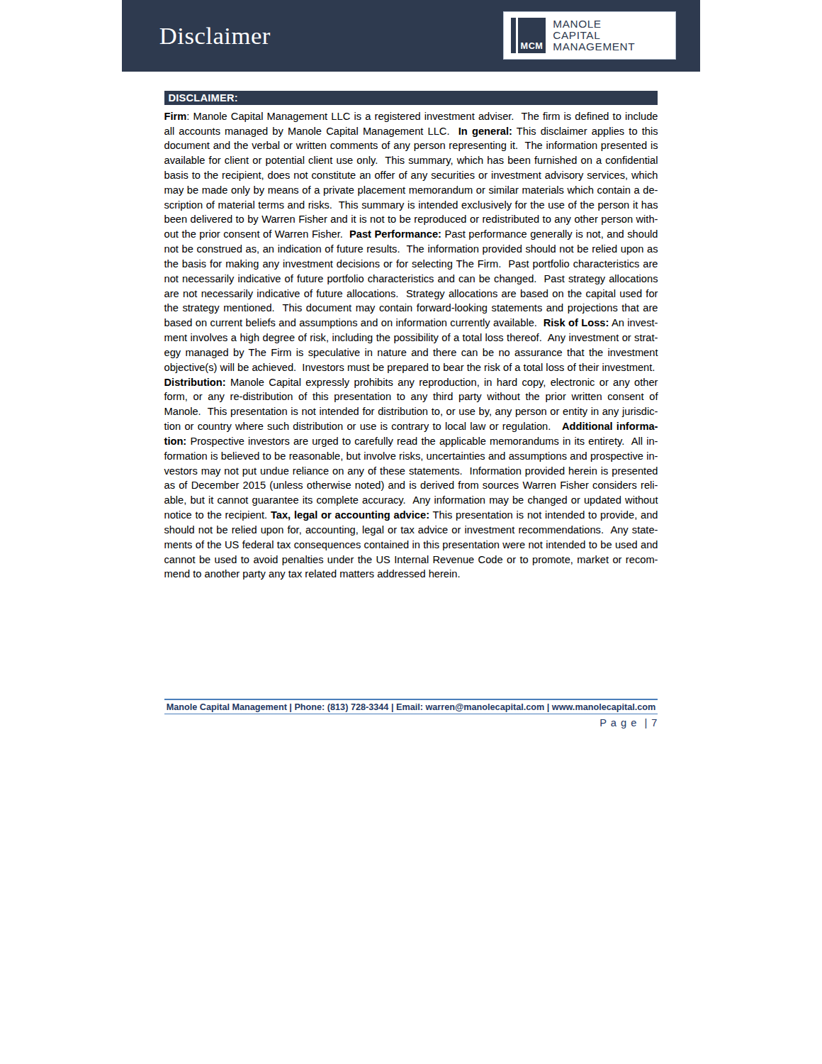Disclaimer
MCM
MANOLE
CAPITAL
MANAGEMENT
DISCLAIMER:
Firm: Manole Capital Management LLC is a registered investment adviser. The firm is defined to include all accounts managed by Manole Capital Management LLC. In general: This disclaimer applies to this document and the verbal or written comments of any person representing it. The information presented is available for client or potential client use only. This summary, which has been furnished on a confidential basis to the recipient, does not constitute an offer of any securities or investment advisory services, which may be made only by means of a private placement memorandum or similar materials which contain a description of material terms and risks. This summary is intended exclusively for the use of the person it has been delivered to by Warren Fisher and it is not to be reproduced or redistributed to any other person without the prior consent of Warren Fisher. Past Performance: Past performance generally is not, and should not be construed as, an indication of future results. The information provided should not be relied upon as the basis for making any investment decisions or for selecting The Firm. Past portfolio characteristics are not necessarily indicative of future portfolio characteristics and can be changed. Past strategy allocations are not necessarily indicative of future allocations. Strategy allocations are based on the capital used for the strategy mentioned. This document may contain forward-looking statements and projections that are based on current beliefs and assumptions and on information currently available. Risk of Loss: An investment involves a high degree of risk, including the possibility of a total loss thereof. Any investment or strategy managed by The Firm is speculative in nature and there can be no assurance that the investment objective(s) will be achieved. Investors must be prepared to bear the risk of a total loss of their investment. Distribution: Manole Capital expressly prohibits any reproduction, in hard copy, electronic or any other form, or any re-distribution of this presentation to any third party without the prior written consent of Manole. This presentation is not intended for distribution to, or use by, any person or entity in any jurisdiction or country where such distribution or use is contrary to local law or regulation. Additional information: Prospective investors are urged to carefully read the applicable memorandums in its entirety. All information is believed to be reasonable, but involve risks, uncertainties and assumptions and prospective investors may not put undue reliance on any of these statements. Information provided herein is presented as of December 2015 (unless otherwise noted) and is derived from sources Warren Fisher considers reliable, but it cannot guarantee its complete accuracy. Any information may be changed or updated without notice to the recipient. Tax, legal or accounting advice: This presentation is not intended to provide, and should not be relied upon for, accounting, legal or tax advice or investment recommendations. Any statements of the US federal tax consequences contained in this presentation were not intended to be used and cannot be used to avoid penalties under the US Internal Revenue Code or to promote, market or recommend to another party any tax related matters addressed herein.
Manole Capital Management | Phone: (813) 728-3344 | Email: warren@manolecapital.com | www.manolecapital.com
P a g e | 7